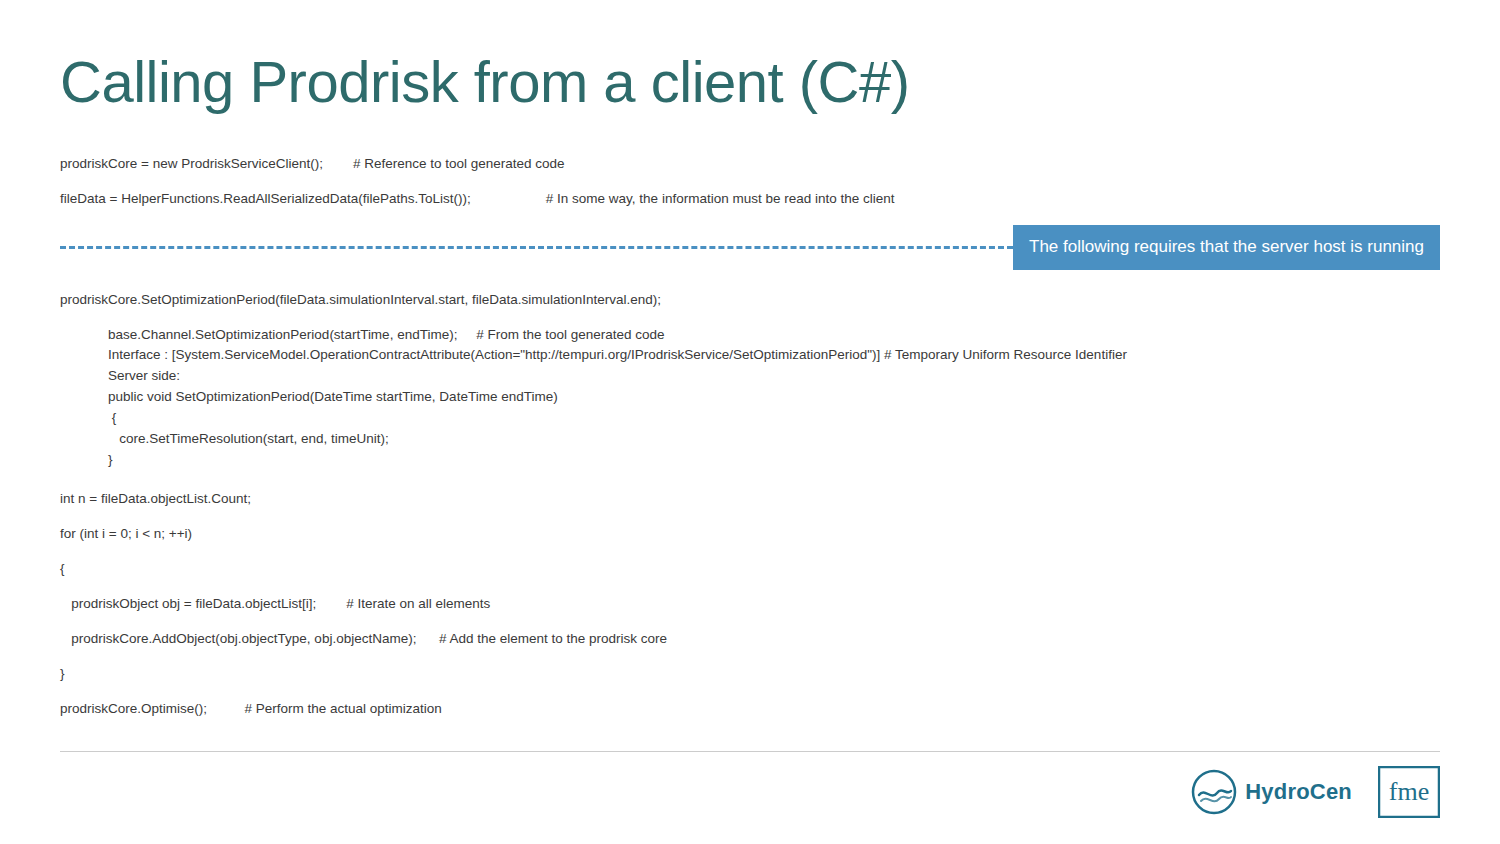Calling Prodrisk from a client (C#)
prodriskCore = new ProdriskServiceClient(); # Reference to tool generated code
fileData = HelperFunctions.ReadAllSerializedData(filePaths.ToList()); # In some way, the information must be read into the client
The following requires that the server host is running
prodriskCore.SetOptimizationPeriod(fileData.simulationInterval.start, fileData.simulationInterval.end);
base.Channel.SetOptimizationPeriod(startTime, endTime); # From the tool generated code
Interface : [System.ServiceModel.OperationContractAttribute(Action="http://tempuri.org/IProdriskService/SetOptimizationPeriod")] # Temporary Uniform Resource Identifier
Server side:
public void SetOptimizationPeriod(DateTime startTime, DateTime endTime)
{
core.SetTimeResolution(start, end, timeUnit);
}
int n = fileData.objectList.Count;
for (int i = 0; i < n; ++i)
{
prodriskObject obj = fileData.objectList[i]; # Iterate on all elements
prodriskCore.AddObject(obj.objectType, obj.objectName); # Add the element to the prodrisk core
}
prodriskCore.Optimise(); # Perform the actual optimization
HydroCen
fme